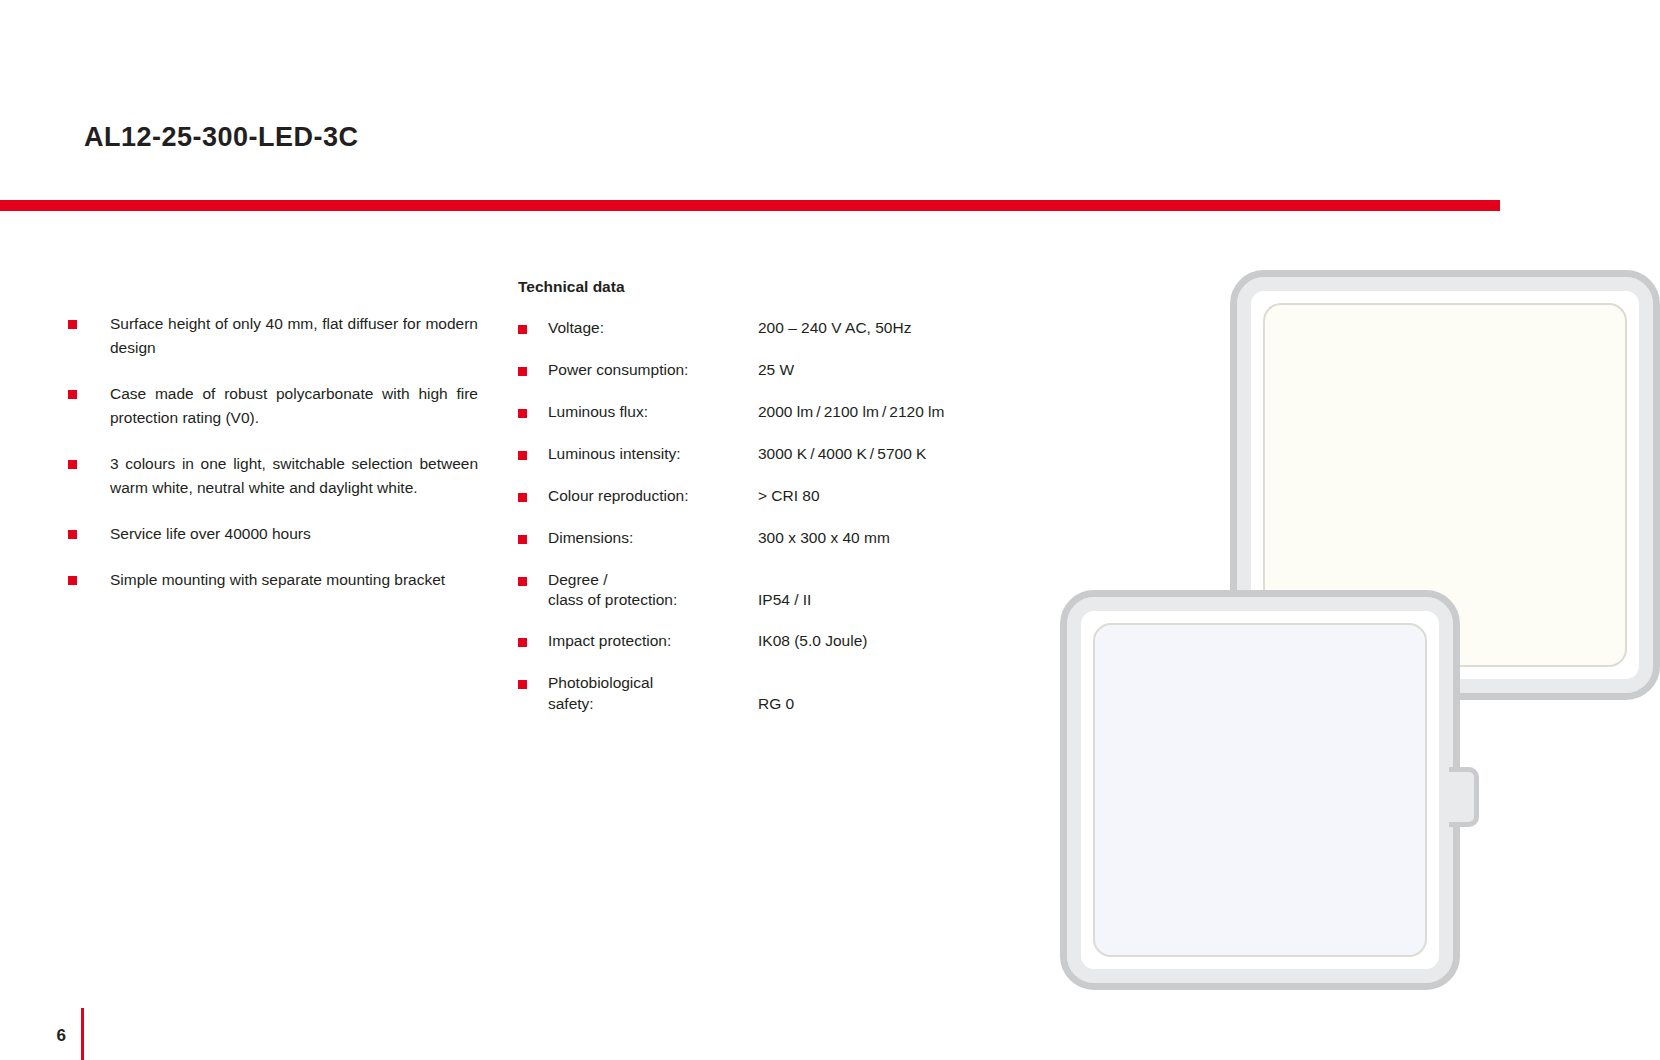AL12-25-300-LED-3C
Surface height of only 40 mm, flat diffuser for modern design
Case made of robust polycarbonate with high fire protection rating (V0).
3 colours in one light, switchable selection between warm white, neutral white and daylight white.
Service life over 40000 hours
Simple mounting with separate mounting bracket
Technical data
| | Voltage: | 200 – 240 V AC, 50Hz |
| | Power consumption: | 25 W |
| | Luminous flux: | 2000 lm / 2100 lm / 2120 lm |
| | Luminous intensity: | 3000 K / 4000 K / 5700 K |
| | Colour reproduction: | > CRI 80 |
| | Dimensions: | 300 x 300 x 40 mm |
| | Degree / class of protection: | IP54 / II |
| | Impact protection: | IK08 (5.0 Joule) |
| | Photobiological safety: | RG 0 |
6